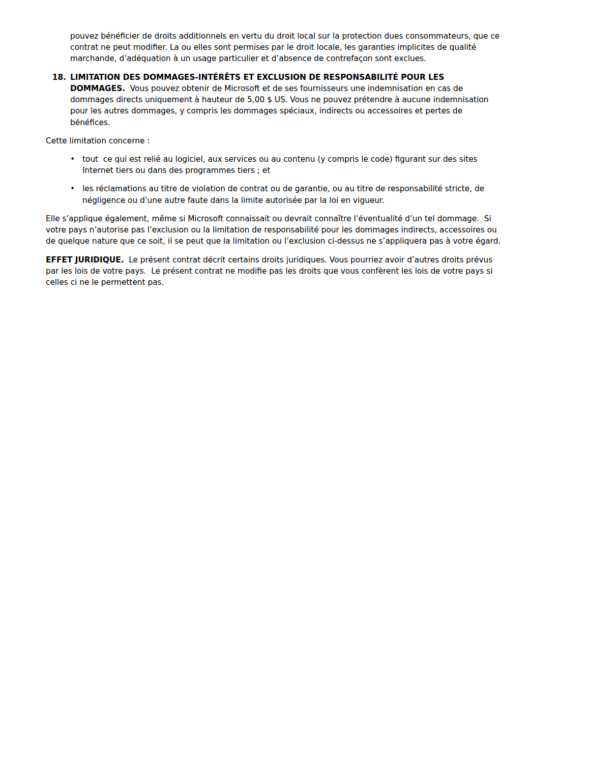pouvez bénéficier de droits additionnels en vertu du droit local sur la protection dues consommateurs, que ce contrat ne peut modifier. La ou elles sont permises par le droit locale, les garanties implicites de qualité marchande, d’adéquation à un usage particulier et d’absence de contrefaçon sont exclues.
18. LIMITATION DES DOMMAGES-INTÉRÊTS ET EXCLUSION DE RESPONSABILITÉ POUR LES DOMMAGES. Vous pouvez obtenir de Microsoft et de ses fournisseurs une indemnisation en cas de dommages directs uniquement à hauteur de 5,00 $ US. Vous ne pouvez prétendre à aucune indemnisation pour les autres dommages, y compris les dommages spéciaux, indirects ou accessoires et pertes de bénéfices.
Cette limitation concerne :
tout ce qui est relié au logiciel, aux services ou au contenu (y compris le code) figurant sur des sites Internet tiers ou dans des programmes tiers ; et
les réclamations au titre de violation de contrat ou de garantie, ou au titre de responsabilité stricte, de négligence ou d’une autre faute dans la limite autorisée par la loi en vigueur.
Elle s’applique également, même si Microsoft connaissait ou devrait connaître l’éventualité d’un tel dommage. Si votre pays n’autorise pas l’exclusion ou la limitation de responsabilité pour les dommages indirects, accessoires ou de quelque nature que ce soit, il se peut que la limitation ou l’exclusion ci-dessus ne s’appliquera pas à votre égard.
EFFET JURIDIQUE. Le présent contrat décrit certains droits juridiques. Vous pourriez avoir d’autres droits prévus par les lois de votre pays. Le présent contrat ne modifie pas les droits que vous confèrent les lois de votre pays si celles ci ne le permettent pas.